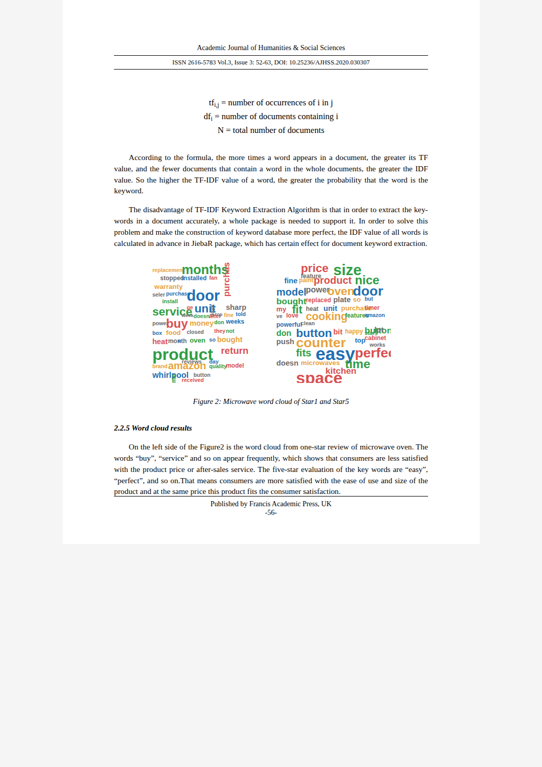Academic Journal of Humanities & Social Sciences
ISSN 2616-5783 Vol.3, Issue 3: 52-63, DOI: 10.25236/AJHSS.2020.030307
tfi,j = number of occurrences of i in j dfi = number of documents containing i N = total number of documents
According to the formula, the more times a word appears in a document, the greater its TF value, and the fewer documents that contain a word in the whole documents, the greater the IDF value. So the higher the TF-IDF value of a word, the greater the probability that the word is the keyword.
The disadvantage of TF-IDF Keyword Extraction Algorithm is that in order to extract the keywords in a document accurately, a whole package is needed to support it. In order to solve this problem and make the construction of keyword database more perfect, the IDF value of all words is calculated in advance in JiebaR package, which has certain effect for document keyword extraction.
replacement months stopped installed fan warranty seler purchase door install service ge unit sharp week doesn after fine told power buy money don weeks top box food closed they not heat month oven so bought product return reviews day brand amazon quality model whirlpool button received purchased days e time
price size feature fine paint product nice model power oven door bought replaced plate so but my fit heat unit purchase timer ve love cooking features amazon powerful clean don button bit happy buttons lot push counter top cabinet stars fits easy perfect works doesn microwaves time kitchen space
Figure 2: Microwave word cloud of Star1 and Star5
2.2.5 Word cloud results
On the left side of the Figure2 is the word cloud from one-star review of microwave oven. The words “buy”, “service” and so on appear frequently, which shows that consumers are less satisfied with the product price or after-sales service. The five-star evaluation of the key words are “easy”, “perfect”, and so on.That means consumers are more satisfied with the ease of use and size of the product and at the same price this product fits the consumer satisfaction.
Published by Francis Academic Press, UK
-56-